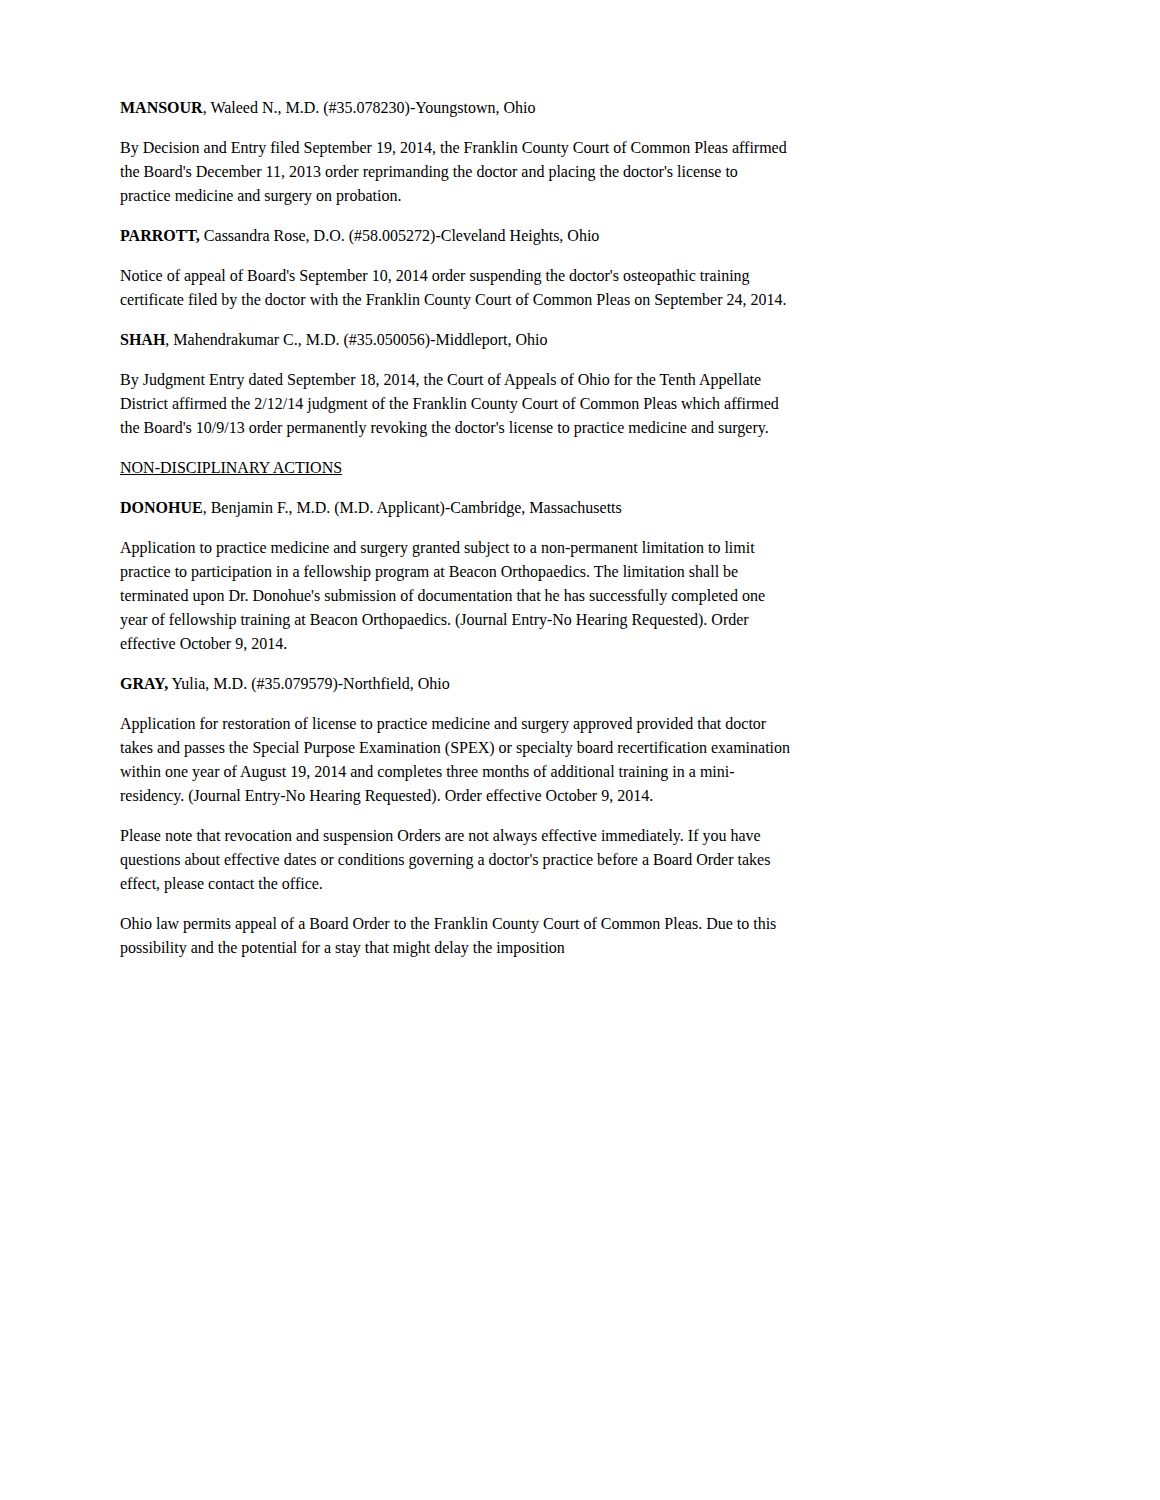MANSOUR, Waleed N., M.D. (#35.078230)-Youngstown, Ohio
By Decision and Entry filed September 19, 2014, the Franklin County Court of Common Pleas affirmed the Board's December 11, 2013 order reprimanding the doctor and placing the doctor's license to practice medicine and surgery on probation.
PARROTT, Cassandra Rose, D.O. (#58.005272)-Cleveland Heights, Ohio
Notice of appeal of Board's September 10, 2014 order suspending the doctor's osteopathic training certificate filed by the doctor with the Franklin County Court of Common Pleas on September 24, 2014.
SHAH, Mahendrakumar C., M.D. (#35.050056)-Middleport, Ohio
By Judgment Entry dated September 18, 2014, the Court of Appeals of Ohio for the Tenth Appellate District affirmed the 2/12/14 judgment of the Franklin County Court of Common Pleas which affirmed the Board's 10/9/13 order permanently revoking the doctor's license to practice medicine and surgery.
NON-DISCIPLINARY ACTIONS
DONOHUE, Benjamin F., M.D. (M.D. Applicant)-Cambridge, Massachusetts
Application to practice medicine and surgery granted subject to a non-permanent limitation to limit practice to participation in a fellowship program at Beacon Orthopaedics. The limitation shall be terminated upon Dr. Donohue's submission of documentation that he has successfully completed one year of fellowship training at Beacon Orthopaedics. (Journal Entry-No Hearing Requested). Order effective October 9, 2014.
GRAY, Yulia, M.D. (#35.079579)-Northfield, Ohio
Application for restoration of license to practice medicine and surgery approved provided that doctor takes and passes the Special Purpose Examination (SPEX) or specialty board recertification examination within one year of August 19, 2014 and completes three months of additional training in a mini-residency. (Journal Entry-No Hearing Requested). Order effective October 9, 2014.
Please note that revocation and suspension Orders are not always effective immediately. If you have questions about effective dates or conditions governing a doctor's practice before a Board Order takes effect, please contact the office.
Ohio law permits appeal of a Board Order to the Franklin County Court of Common Pleas. Due to this possibility and the potential for a stay that might delay the imposition